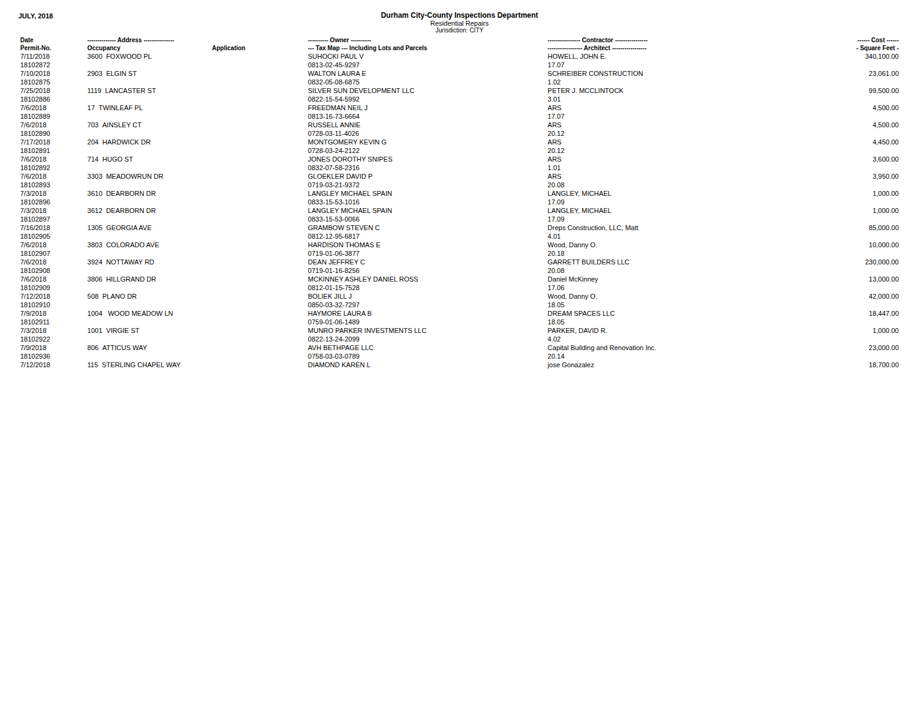JULY, 2018
Durham City-County Inspections Department
Residential Repairs
Jurisdiction: CITY
| Date | -------------- Address --------------- | | ---------- Owner ---------- | ---------------- Contractor ---------------- | ------ Cost ------ |
| --- | --- | --- | --- | --- | --- |
| Permit-No. | Occupancy | Application | --- Tax Map --- Including Lots and Parcels | ----------------- Architect ----------------- | - Square Feet - |
| 7/11/2018 | 3600 FOXWOOD PL | SUHOCKI PAUL V | HOWELL, JOHN E. | 340,100.00 |
| 18102872 | | 0813-02-45-9297 | 17.07 | |
| 7/10/2018 | 2903 ELGIN ST | WALTON LAURA E | SCHREIBER CONSTRUCTION | 23,061.00 |
| 18102875 | | 0832-05-08-6875 | 1.02 | |
| 7/25/2018 | 1119 LANCASTER ST | SILVER SUN DEVELOPMENT LLC | PETER J. MCCLINTOCK | 99,500.00 |
| 18102886 | | 0822-15-54-5992 | 3.01 | |
| 7/6/2018 | 17 TWINLEAF PL | FREEDMAN NEIL J | ARS | 4,500.00 |
| 18102889 | | 0813-16-73-6664 | 17.07 | |
| 7/6/2018 | 703 AINSLEY CT | RUSSELL ANNIE | ARS | 4,500.00 |
| 18102890 | | 0728-03-11-4026 | 20.12 | |
| 7/17/2018 | 204 HARDWICK DR | MONTGOMERY KEVIN G | ARS | 4,450.00 |
| 18102891 | | 0728-03-24-2122 | 20.12 | |
| 7/6/2018 | 714 HUGO ST | JONES DOROTHY SNIPES | ARS | 3,600.00 |
| 18102892 | | 0832-07-58-2316 | 1.01 | |
| 7/6/2018 | 3303 MEADOWRUN DR | GLOEKLER DAVID P | ARS | 3,950.00 |
| 18102893 | | 0719-03-21-9372 | 20.08 | |
| 7/3/2018 | 3610 DEARBORN DR | LANGLEY MICHAEL SPAIN | LANGLEY, MICHAEL | 1,000.00 |
| 18102896 | | 0833-15-53-1016 | 17.09 | |
| 7/3/2018 | 3612 DEARBORN DR | LANGLEY MICHAEL SPAIN | LANGLEY, MICHAEL | 1,000.00 |
| 18102897 | | 0833-15-53-0066 | 17.09 | |
| 7/16/2018 | 1305 GEORGIA AVE | GRAMBOW STEVEN C | Dreps Construction, LLC, Matt | 85,000.00 |
| 18102905 | | 0812-12-95-6817 | 4.01 | |
| 7/6/2018 | 3803 COLORADO AVE | HARDISON THOMAS E | Wood, Danny O. | 10,000.00 |
| 18102907 | | 0719-01-06-3877 | 20.18 | |
| 7/6/2018 | 3924 NOTTAWAY RD | DEAN JEFFREY C | GARRETT BUILDERS LLC | 230,000.00 |
| 18102908 | | 0719-01-16-8256 | 20.08 | |
| 7/6/2018 | 3806 HILLGRAND DR | MCKINNEY ASHLEY DANIEL ROSS | Daniel McKinney | 13,000.00 |
| 18102909 | | 0812-01-15-7528 | 17.06 | |
| 7/12/2018 | 508 PLANO DR | BOLIEK JILL J | Wood, Danny O. | 42,000.00 |
| 18102910 | | 0850-03-32-7297 | 18.05 | |
| 7/9/2018 | 1004 WOOD MEADOW LN | HAYMORE LAURA B | DREAM SPACES LLC | 18,447.00 |
| 18102911 | | 0759-01-06-1489 | 18.05 | |
| 7/3/2018 | 1001 VIRGIE ST | MUNRO PARKER INVESTMENTS LLC | PARKER, DAVID R. | 1,000.00 |
| 18102922 | | 0822-13-24-2099 | 4.02 | |
| 7/9/2018 | 806 ATTICUS WAY | AVH BETHPAGE LLC | Capital Building and Renovation Inc. | 23,000.00 |
| 18102936 | | 0758-03-03-0789 | 20.14 | |
| 7/12/2018 | 115 STERLING CHAPEL WAY | DIAMOND KAREN L | jose Gonazalez | 18,700.00 |